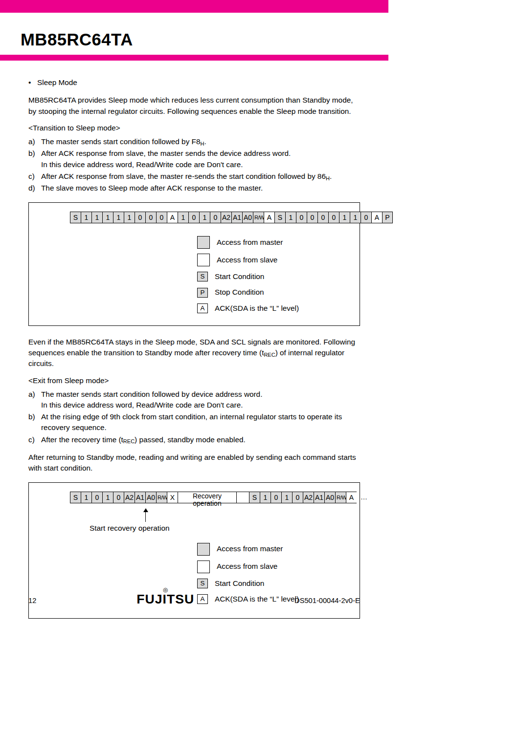MB85RC64TA
Sleep Mode
MB85RC64TA provides Sleep mode which reduces less current consumption than Standby mode, by stooping the internal regulator circuits. Following sequences enable the Sleep mode transition.
<Transition to Sleep mode>
a) The master sends start condition followed by F8H.
b) After ACK response from slave, the master sends the device address word.In this device address word, Read/Write code are Don't care.
c) After ACK response from slave, the master re-sends the start condition followed by 86H.
d) The slave moves to Sleep mode after ACK response to the master.
S
1
1
1
1
1
0
0
0
A
1
0
1
0
A2
A1
A0
R/W
A
S
1
0
0
0
0
1
1
0
A
P
Access from master
Access from slave
S
Start Condition
P
Stop Condition
A
ACK(SDA is the “L” level)
Even if the MB85RC64TA stays in the Sleep mode, SDA and SCL signals are monitored. Following sequences enable the transition to Standby mode after recovery time (tREC) of internal regulator circuits.
<Exit from Sleep mode>
a) The master sends start condition followed by device address word.In this device address word, Read/Write code are Don't care.
b) At the rising edge of 9th clock from start condition, an internal regulator starts to operate its recovery sequence.
c) After the recovery time (tREC) passed, standby mode enabled.
After returning to Standby mode, reading and writing are enabled by sending each command starts with start condition.
S
1
0
1
0
A2
A1
A0
R/W
X
Recovery operation
S
1
0
1
0
A2
A1
A0
R/W
A
…
Start recovery operation
Access from master
Access from slave
S
Start Condition
A
ACK(SDA is the “L” level)
12
◎
FUJITSU
DS501-00044-2v0-E